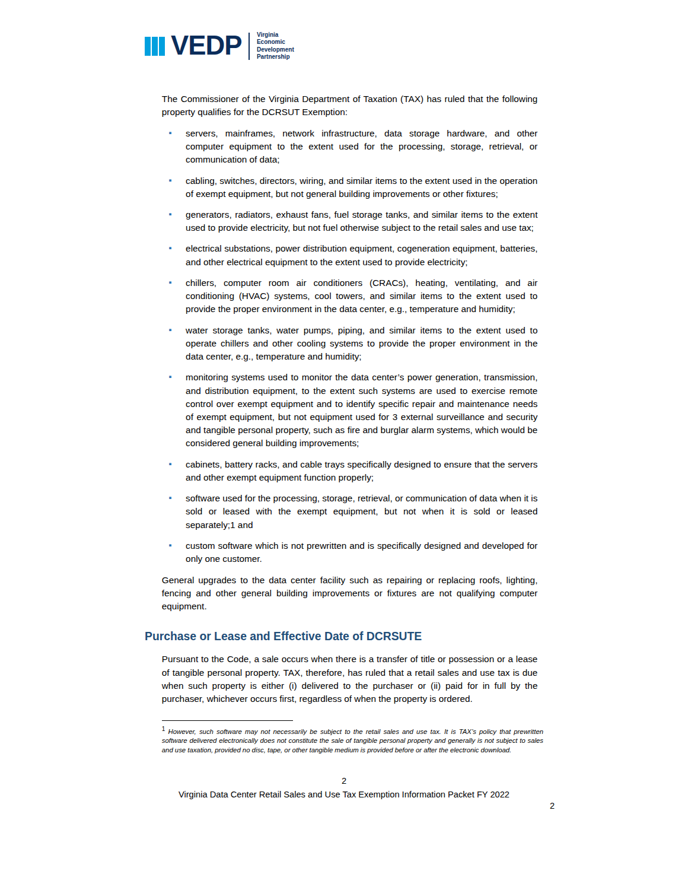VEDP
Virginia
Economic
Development
Partnership
The Commissioner of the Virginia Department of Taxation (TAX) has ruled that the following property qualifies for the DCRSUT Exemption:
servers, mainframes, network infrastructure, data storage hardware, and other computer equipment to the extent used for the processing, storage, retrieval, or communication of data;
cabling, switches, directors, wiring, and similar items to the extent used in the operation of exempt equipment, but not general building improvements or other fixtures;
generators, radiators, exhaust fans, fuel storage tanks, and similar items to the extent used to provide electricity, but not fuel otherwise subject to the retail sales and use tax;
electrical substations, power distribution equipment, cogeneration equipment, batteries, and other electrical equipment to the extent used to provide electricity;
chillers, computer room air conditioners (CRACs), heating, ventilating, and air conditioning (HVAC) systems, cool towers, and similar items to the extent used to provide the proper environment in the data center, e.g., temperature and humidity;
water storage tanks, water pumps, piping, and similar items to the extent used to operate chillers and other cooling systems to provide the proper environment in the data center, e.g., temperature and humidity;
monitoring systems used to monitor the data center’s power generation, transmission, and distribution equipment, to the extent such systems are used to exercise remote control over exempt equipment and to identify specific repair and maintenance needs of exempt equipment, but not equipment used for 3 external surveillance and security and tangible personal property, such as fire and burglar alarm systems, which would be considered general building improvements;
cabinets, battery racks, and cable trays specifically designed to ensure that the servers and other exempt equipment function properly;
software used for the processing, storage, retrieval, or communication of data when it is sold or leased with the exempt equipment, but not when it is sold or leased separately;1 and
custom software which is not prewritten and is specifically designed and developed for only one customer.
General upgrades to the data center facility such as repairing or replacing roofs, lighting, fencing and other general building improvements or fixtures are not qualifying computer equipment.
Purchase or Lease and Effective Date of DCRSUTE
Pursuant to the Code, a sale occurs when there is a transfer of title or possession or a lease of tangible personal property. TAX, therefore, has ruled that a retail sales and use tax is due when such property is either (i) delivered to the purchaser or (ii) paid for in full by the purchaser, whichever occurs first, regardless of when the property is ordered.
1 However, such software may not necessarily be subject to the retail sales and use tax. It is TAX’s policy that prewritten software delivered electronically does not constitute the sale of tangible personal property and generally is not subject to sales and use taxation, provided no disc, tape, or other tangible medium is provided before or after the electronic download.
2
Virginia Data Center Retail Sales and Use Tax Exemption Information Packet FY 2022
2